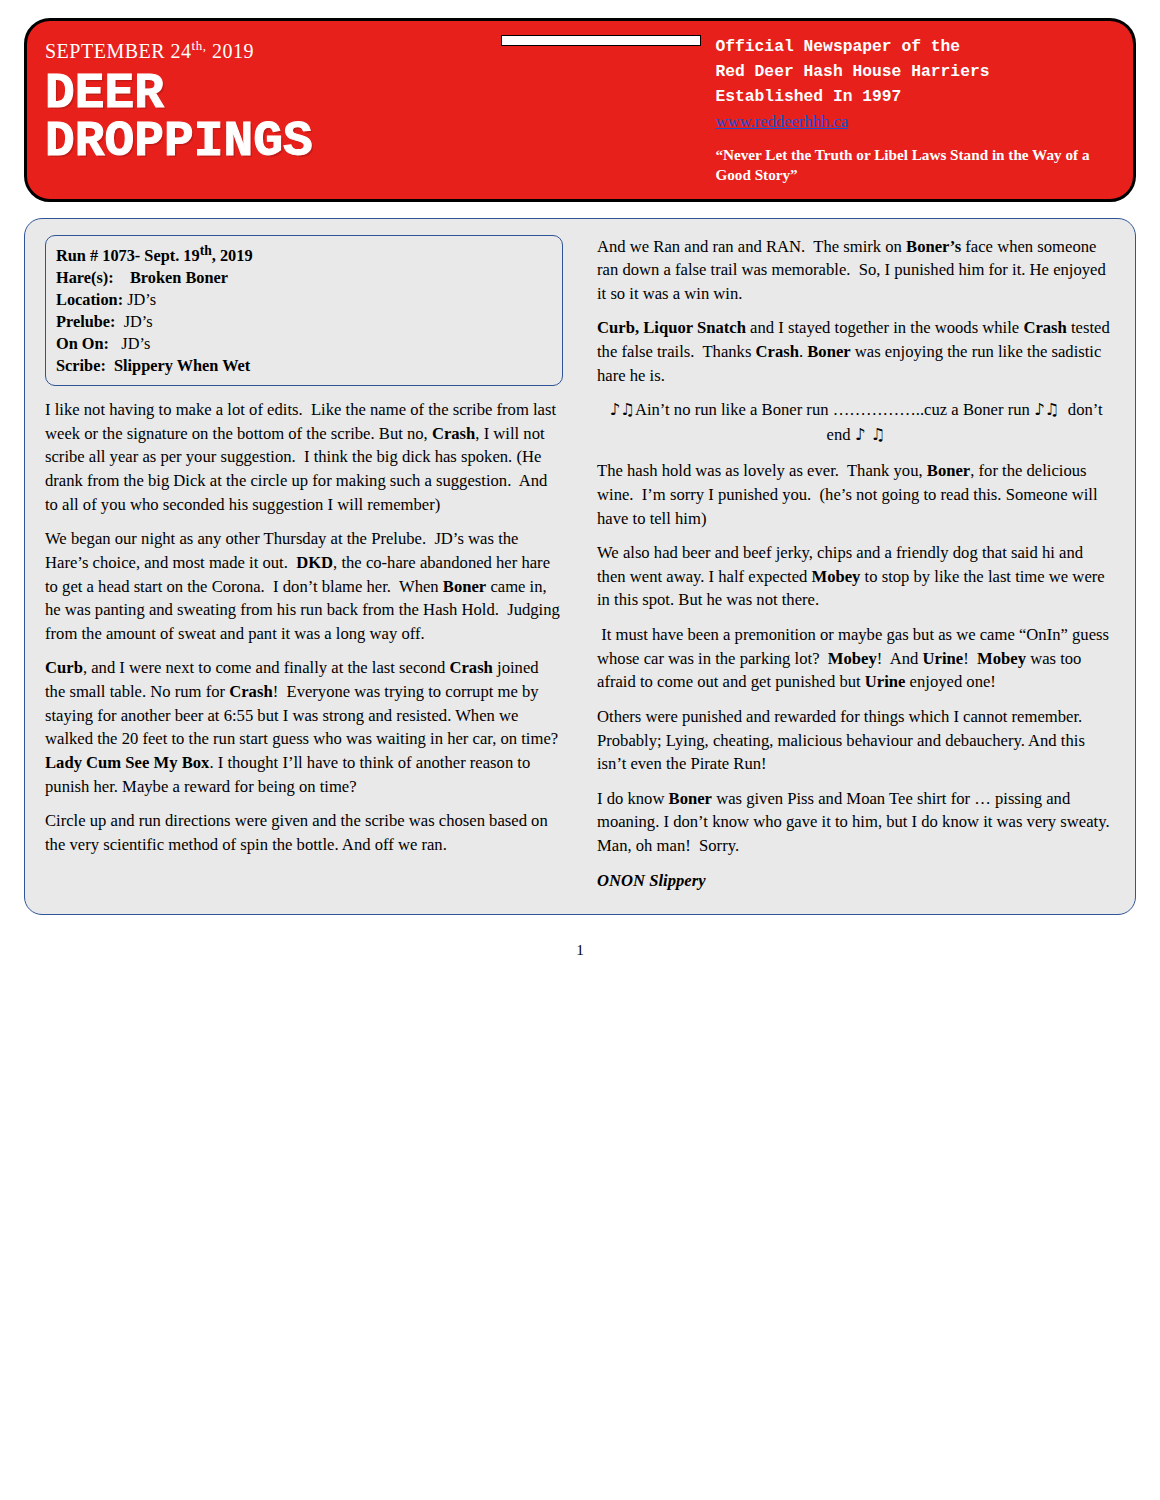SEPTEMBER 24th, 2019
DEER
DROPPINGS
Official Newspaper of the
Red Deer Hash House Harriers
Established In 1997
www.reddeerhhh.ca
“Never Let the Truth or Libel Laws Stand in the Way of a Good Story”
Run # 1073- Sept. 19th, 2019
Hare(s): Broken Boner
Location: JD’s
Prelube: JD’s
On On: JD’s
Scribe: Slippery When Wet
I like not having to make a lot of edits. Like the name of the scribe from last week or the signature on the bottom of the scribe. But no, Crash, I will not scribe all year as per your suggestion. I think the big dick has spoken. (He drank from the big Dick at the circle up for making such a suggestion. And to all of you who seconded his suggestion I will remember)
We began our night as any other Thursday at the Prelube. JD’s was the Hare’s choice, and most made it out. DKD, the co-hare abandoned her hare to get a head start on the Corona. I don’t blame her. When Boner came in, he was panting and sweating from his run back from the Hash Hold. Judging from the amount of sweat and pant it was a long way off.
Curb, and I were next to come and finally at the last second Crash joined the small table. No rum for Crash! Everyone was trying to corrupt me by staying for another beer at 6:55 but I was strong and resisted. When we walked the 20 feet to the run start guess who was waiting in her car, on time? Lady Cum See My Box. I thought I’ll have to think of another reason to punish her. Maybe a reward for being on time?
Circle up and run directions were given and the scribe was chosen based on the very scientific method of spin the bottle. And off we ran.
And we Ran and ran and RAN. The smirk on Boner’s face when someone ran down a false trail was memorable. So, I punished him for it. He enjoyed it so it was a win win.
Curb, Liquor Snatch and I stayed together in the woods while Crash tested the false trails. Thanks Crash. Boner was enjoying the run like the sadistic hare he is.
♪♫Ain’t no run like a Boner run ……………..cuz a Boner run ♪♫ don’t end ♪ ♫
The hash hold was as lovely as ever. Thank you, Boner, for the delicious wine. I’m sorry I punished you. (he’s not going to read this. Someone will have to tell him)
We also had beer and beef jerky, chips and a friendly dog that said hi and then went away. I half expected Mobey to stop by like the last time we were in this spot. But he was not there.
It must have been a premonition or maybe gas but as we came “OnIn” guess whose car was in the parking lot? Mobey! And Urine! Mobey was too afraid to come out and get punished but Urine enjoyed one!
Others were punished and rewarded for things which I cannot remember. Probably; Lying, cheating, malicious behaviour and debauchery. And this isn’t even the Pirate Run!
I do know Boner was given Piss and Moan Tee shirt for … pissing and moaning. I don’t know who gave it to him, but I do know it was very sweaty. Man, oh man! Sorry.
ONON Slippery
1